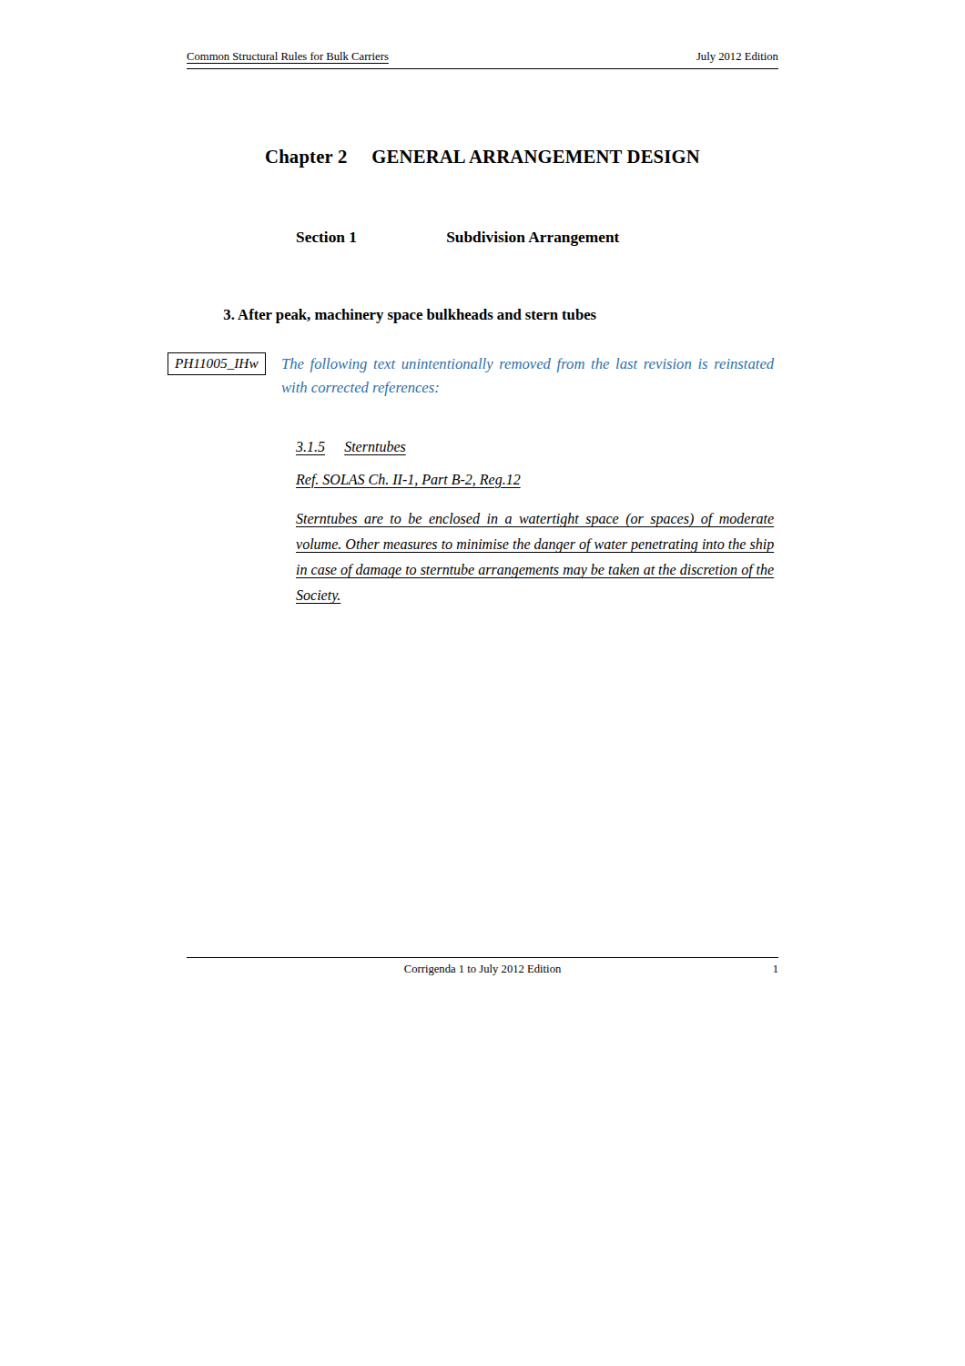Common Structural Rules for Bulk Carriers
July 2012 Edition
Chapter 2 GENERAL ARRANGEMENT DESIGN
Section 1 Subdivision Arrangement
3. After peak, machinery space bulkheads and stern tubes
PH11005_IHw
The following text unintentionally removed from the last revision is reinstated with corrected references:
3.1.5 Sterntubes
Ref. SOLAS Ch. II-1, Part B-2, Reg.12
Sterntubes are to be enclosed in a watertight space (or spaces) of moderate volume. Other measures to minimise the danger of water penetrating into the ship in case of damage to sterntube arrangements may be taken at the discretion of the Society.
Corrigenda 1 to July 2012 Edition
1